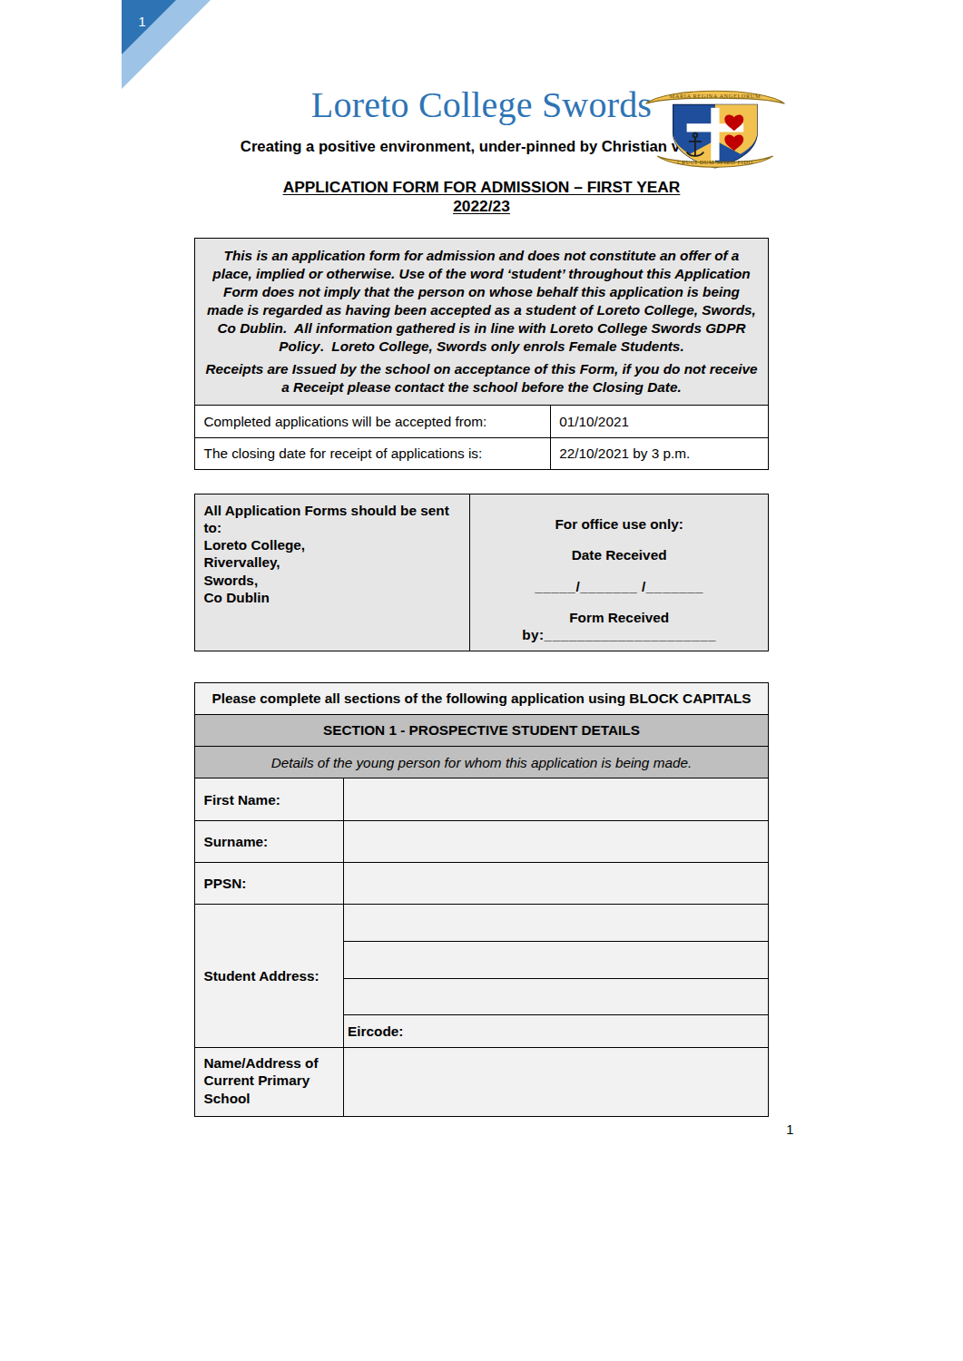1
MARIA REGINA ANGELORUM CRUCI DUM SPIRO FIDO
Loreto College Swords
Creating a positive environment, under-pinned by Christian values.
APPLICATION FORM FOR ADMISSION – FIRST YEAR 2022/23
| This is an application form for admission and does not constitute an offer of a place, implied or otherwise. Use of the word ‘student’ throughout this Application Form does not imply that the person on whose behalf this application is being made is regarded as having been accepted as a student of Loreto College, Swords, Co Dublin. All information gathered is in line with Loreto College Swords GDPR Policy . Loreto College, Swords only enrols Female Students. Receipts are Issued by the school on acceptance of this Form, if you do not receive a Receipt please contact the school before the Closing Date. |
| Completed applications will be accepted from: | 01/10/2021 |
| The closing date for receipt of applications is: | 22/10/2021 by 3 p.m. |
| All Application Forms should be sent to: Loreto College, Rivervalley, Swords, Co Dublin | For office use only: Date Received _____/_______ /_______ Form Received by:_____________________ |
| Please complete all sections of the following application using BLOCK CAPITALS |
| SECTION 1 - PROSPECTIVE STUDENT DETAILS |
| Details of the young person for whom this application is being made. |
| First Name: | |
| Surname: | |
| PPSN: | |
| Student Address: | |
| Eircode: |
| Name/Address of Current Primary School | |
1